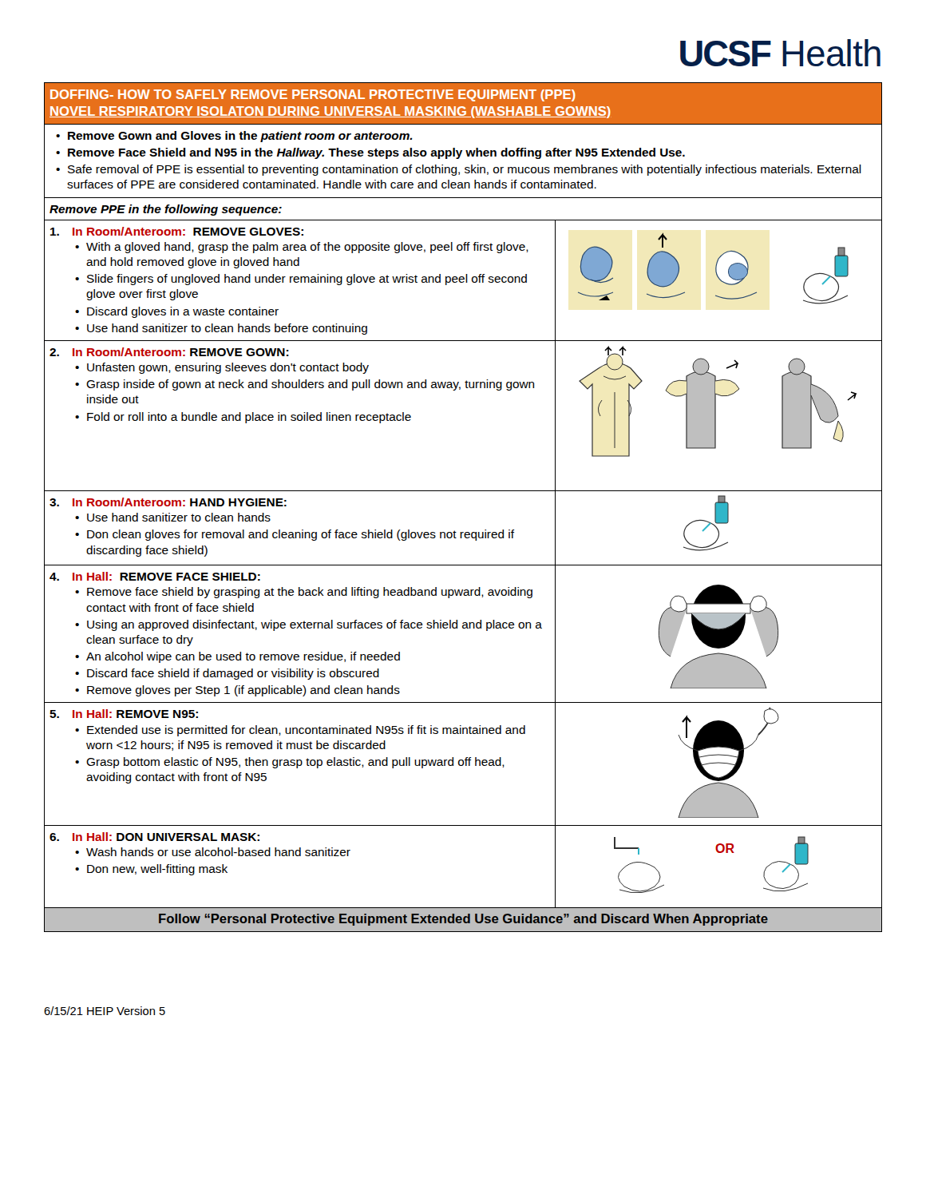UC SF Health
| DOFFING- HOW TO SAFELY REMOVE PERSONAL PROTECTIVE EQUIPMENT (PPE) NOVEL RESPIRATORY ISOLATON DURING UNIVERSAL MASKING (WASHABLE GOWNS) |
| Remove Gown and Gloves in the patient room or anteroom. Remove Face Shield and N95 in the Hallway. These steps also apply when doffing after N95 Extended Use. Safe removal of PPE is essential to preventing contamination of clothing, skin, or mucous membranes with potentially infectious materials. External surfaces of PPE are considered contaminated. Handle with care and clean hands if contaminated. |
| Remove PPE in the following sequence: |
| 1. | In Room/Anteroom: REMOVE GLOVES: With a gloved hand, grasp the palm area of the opposite glove, peel off first glove, and hold removed glove in gloved hand Slide fingers of ungloved hand under remaining glove at wrist and peel off second glove over first glove Discard gloves in a waste container Use hand sanitizer to clean hands before continuing | |
| 2. | In Room/Anteroom: REMOVE GOWN: Unfasten gown, ensuring sleeves don't contact body Grasp inside of gown at neck and shoulders and pull down and away, turning gown inside out Fold or roll into a bundle and place in soiled linen receptacle | |
| 3. | In Room/Anteroom: HAND HYGIENE: Use hand sanitizer to clean hands Don clean gloves for removal and cleaning of face shield (gloves not required if discarding face shield) | |
| 4. | In Hall: REMOVE FACE SHIELD: Remove face shield by grasping at the back and lifting headband upward, avoiding contact with front of face shield Using an approved disinfectant, wipe external surfaces of face shield and place on a clean surface to dry An alcohol wipe can be used to remove residue, if needed Discard face shield if damaged or visibility is obscured Remove gloves per Step 1 (if applicable) and clean hands | |
| 5. | In Hall: REMOVE N95: Extended use is permitted for clean, uncontaminated N95s if fit is maintained and worn <12 hours; if N95 is removed it must be discarded Grasp bottom elastic of N95, then grasp top elastic, and pull upward off head, avoiding contact with front of N95 | |
| 6. | In Hall: DON UNIVERSAL MASK: Wash hands or use alcohol-based hand sanitizer Don new, well-fitting mask | OR |
| Follow “Personal Protective Equipment Extended Use Guidance” and Discard When Appropriate |
6/15/21 HEIP Version 5